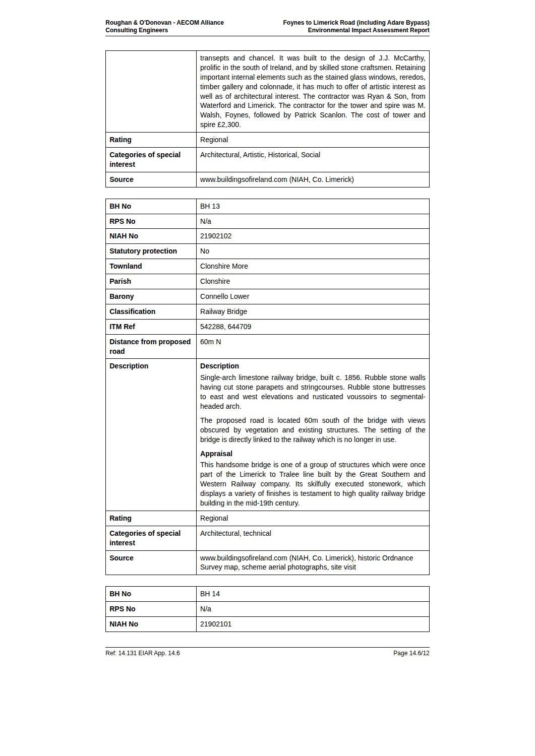Roughan & O'Donovan - AECOM Alliance
Consulting Engineers
Foynes to Limerick Road (including Adare Bypass)
Environmental Impact Assessment Report
| | transepts and chancel. It was built to the design of J.J. McCarthy, prolific in the south of Ireland, and by skilled stone craftsmen. Retaining important internal elements such as the stained glass windows, reredos, timber gallery and colonnade, it has much to offer of artistic interest as well as of architectural interest. The contractor was Ryan & Son, from Waterford and Limerick. The contractor for the tower and spire was M. Walsh, Foynes, followed by Patrick Scanlon. The cost of tower and spire £2,300. |
| Rating | Regional |
| Categories of special interest | Architectural, Artistic, Historical, Social |
| Source | www.buildingsofireland.com (NIAH, Co. Limerick) |
| BH No | BH 13 |
| RPS No | N/a |
| NIAH No | 21902102 |
| Statutory protection | No |
| Townland | Clonshire More |
| Parish | Clonshire |
| Barony | Connello Lower |
| Classification | Railway Bridge |
| ITM Ref | 542288, 644709 |
| Distance from proposed road | 60m N |
| Description | Description Single-arch limestone railway bridge, built c. 1856. Rubble stone walls having cut stone parapets and stringcourses. Rubble stone buttresses to east and west elevations and rusticated voussoirs to segmental-headed arch. The proposed road is located 60m south of the bridge with views obscured by vegetation and existing structures. The setting of the bridge is directly linked to the railway which is no longer in use. Appraisal This handsome bridge is one of a group of structures which were once part of the Limerick to Tralee line built by the Great Southern and Western Railway company. Its skilfully executed stonework, which displays a variety of finishes is testament to high quality railway bridge building in the mid-19th century. |
| Rating | Regional |
| Categories of special interest | Architectural, technical |
| Source | www.buildingsofireland.com (NIAH, Co. Limerick), historic Ordnance Survey map, scheme aerial photographs, site visit |
| BH No | BH 14 |
| RPS No | N/a |
| NIAH No | 21902101 |
Ref: 14.131 EIAR App. 14.6
Page 14.6/12